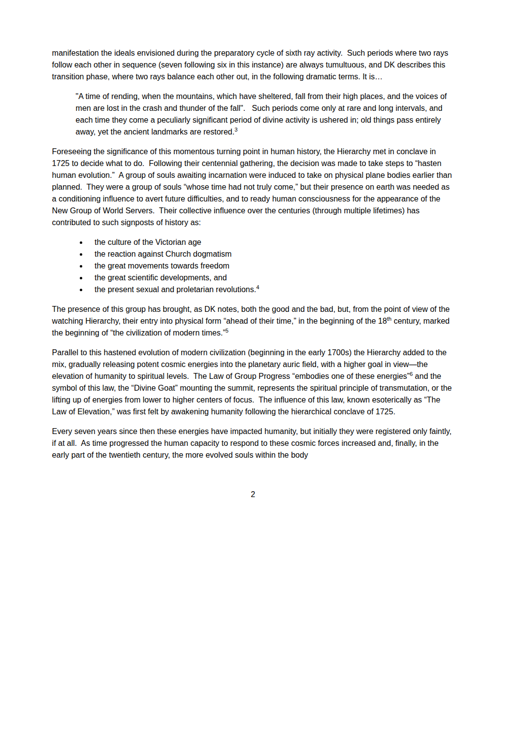manifestation the ideals envisioned during the preparatory cycle of sixth ray activity. Such periods where two rays follow each other in sequence (seven following six in this instance) are always tumultuous, and DK describes this transition phase, where two rays balance each other out, in the following dramatic terms. It is…
"A time of rending, when the mountains, which have sheltered, fall from their high places, and the voices of men are lost in the crash and thunder of the fall". Such periods come only at rare and long intervals, and each time they come a peculiarly significant period of divine activity is ushered in; old things pass entirely away, yet the ancient landmarks are restored.3
Foreseeing the significance of this momentous turning point in human history, the Hierarchy met in conclave in 1725 to decide what to do. Following their centennial gathering, the decision was made to take steps to “hasten human evolution.” A group of souls awaiting incarnation were induced to take on physical plane bodies earlier than planned. They were a group of souls “whose time had not truly come,” but their presence on earth was needed as a conditioning influence to avert future difficulties, and to ready human consciousness for the appearance of the New Group of World Servers. Their collective influence over the centuries (through multiple lifetimes) has contributed to such signposts of history as:
the culture of the Victorian age
the reaction against Church dogmatism
the great movements towards freedom
the great scientific developments, and
the present sexual and proletarian revolutions.4
The presence of this group has brought, as DK notes, both the good and the bad, but, from the point of view of the watching Hierarchy, their entry into physical form “ahead of their time,” in the beginning of the 18th century, marked the beginning of “the civilization of modern times.”5
Parallel to this hastened evolution of modern civilization (beginning in the early 1700s) the Hierarchy added to the mix, gradually releasing potent cosmic energies into the planetary auric field, with a higher goal in view—the elevation of humanity to spiritual levels. The Law of Group Progress “embodies one of these energies”6 and the symbol of this law, the “Divine Goat” mounting the summit, represents the spiritual principle of transmutation, or the lifting up of energies from lower to higher centers of focus. The influence of this law, known esoterically as “The Law of Elevation,” was first felt by awakening humanity following the hierarchical conclave of 1725.
Every seven years since then these energies have impacted humanity, but initially they were registered only faintly, if at all. As time progressed the human capacity to respond to these cosmic forces increased and, finally, in the early part of the twentieth century, the more evolved souls within the body
2